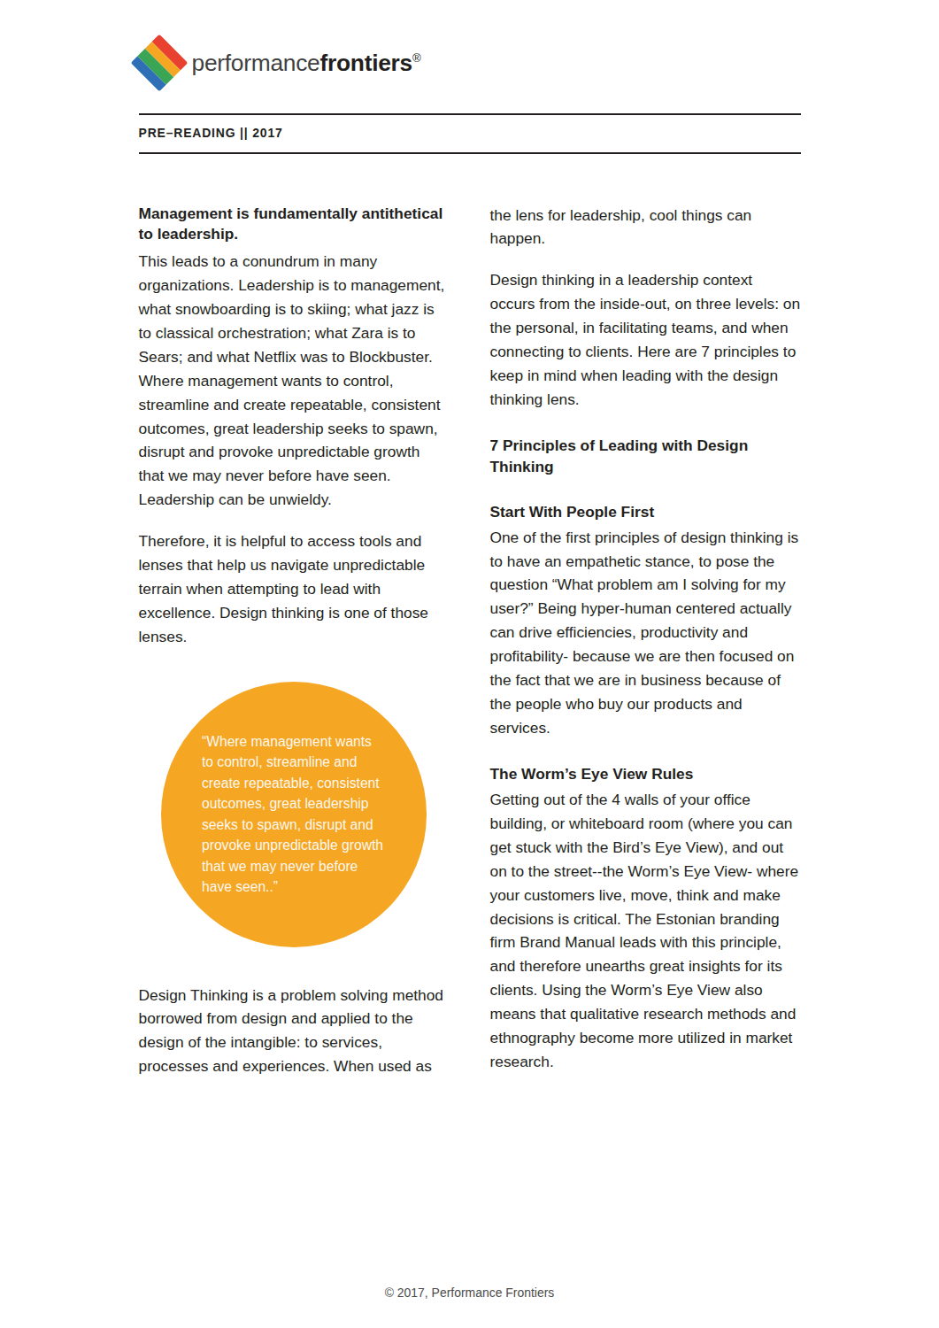performance frontiers®
PRE–READING || 2017
Management is fundamentally antithetical to leadership.
This leads to a conundrum in many organizations. Leadership is to management, what snowboarding is to skiing; what jazz is to classical orchestration; what Zara is to Sears; and what Netflix was to Blockbuster. Where management wants to control, streamline and create repeatable, consistent outcomes, great leadership seeks to spawn, disrupt and provoke unpredictable growth that we may never before have seen. Leadership can be unwieldy.
Therefore, it is helpful to access tools and lenses that help us navigate unpredictable terrain when attempting to lead with excellence. Design thinking is one of those lenses.
“Where management wants to control, streamline and create repeatable, consistent outcomes, great leadership seeks to spawn, disrupt and provoke unpredictable growth that we may never before have seen..”
Design Thinking is a problem solving method borrowed from design and applied to the design of the intangible: to services, processes and experiences. When used as the lens for leadership, cool things can happen.
Design thinking in a leadership context occurs from the inside-out, on three levels: on the personal, in facilitating teams, and when connecting to clients. Here are 7 principles to keep in mind when leading with the design thinking lens.
7 Principles of Leading with Design Thinking
Start With People First
One of the first principles of design thinking is to have an empathetic stance, to pose the question “What problem am I solving for my user?” Being hyper-human centered actually can drive efficiencies, productivity and profitability- because we are then focused on the fact that we are in business because of the people who buy our products and services.
The Worm’s Eye View Rules
Getting out of the 4 walls of your office building, or whiteboard room (where you can get stuck with the Bird’s Eye View), and out on to the street--the Worm’s Eye View- where your customers live, move, think and make decisions is critical. The Estonian branding firm Brand Manual leads with this principle, and therefore unearths great insights for its clients. Using the Worm’s Eye View also means that qualitative research methods and ethnography become more utilized in market research.
© 2017, Performance Frontiers